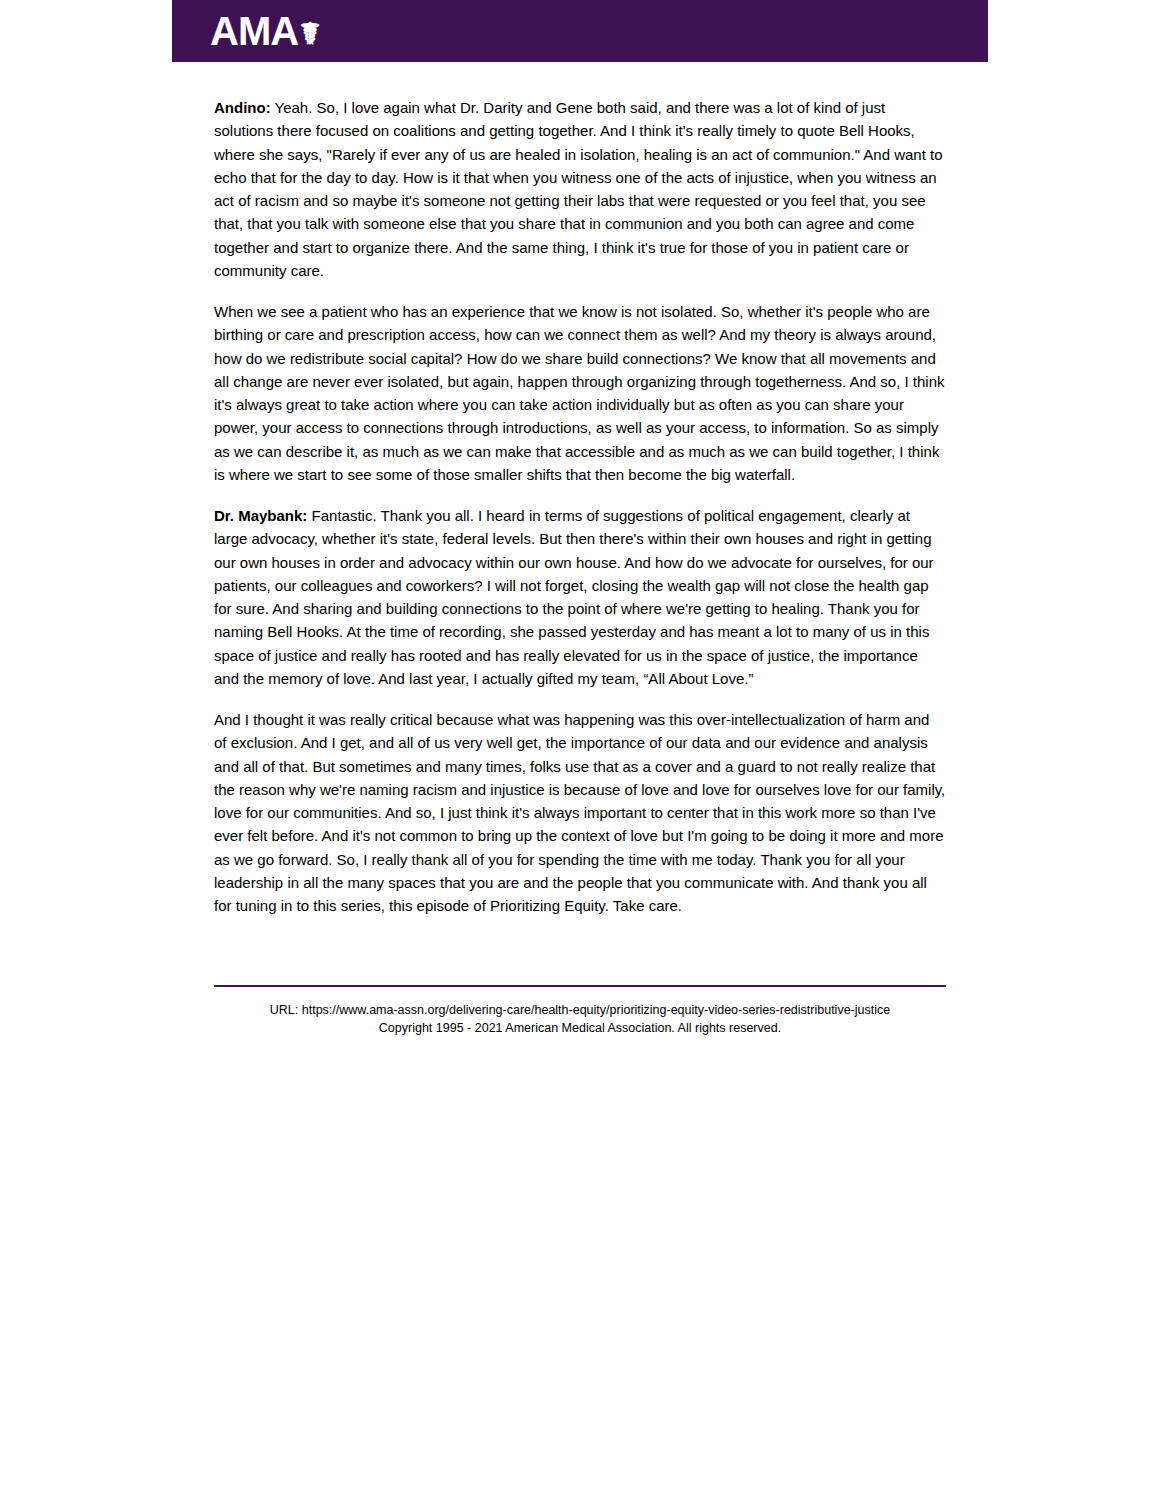AMA☤
Andino: Yeah. So, I love again what Dr. Darity and Gene both said, and there was a lot of kind of just solutions there focused on coalitions and getting together. And I think it's really timely to quote Bell Hooks, where she says, "Rarely if ever any of us are healed in isolation, healing is an act of communion." And want to echo that for the day to day. How is it that when you witness one of the acts of injustice, when you witness an act of racism and so maybe it's someone not getting their labs that were requested or you feel that, you see that, that you talk with someone else that you share that in communion and you both can agree and come together and start to organize there. And the same thing, I think it's true for those of you in patient care or community care.
When we see a patient who has an experience that we know is not isolated. So, whether it's people who are birthing or care and prescription access, how can we connect them as well? And my theory is always around, how do we redistribute social capital? How do we share build connections? We know that all movements and all change are never ever isolated, but again, happen through organizing through togetherness. And so, I think it's always great to take action where you can take action individually but as often as you can share your power, your access to connections through introductions, as well as your access, to information. So as simply as we can describe it, as much as we can make that accessible and as much as we can build together, I think is where we start to see some of those smaller shifts that then become the big waterfall.
Dr. Maybank: Fantastic. Thank you all. I heard in terms of suggestions of political engagement, clearly at large advocacy, whether it's state, federal levels. But then there's within their own houses and right in getting our own houses in order and advocacy within our own house. And how do we advocate for ourselves, for our patients, our colleagues and coworkers? I will not forget, closing the wealth gap will not close the health gap for sure. And sharing and building connections to the point of where we're getting to healing. Thank you for naming Bell Hooks. At the time of recording, she passed yesterday and has meant a lot to many of us in this space of justice and really has rooted and has really elevated for us in the space of justice, the importance and the memory of love. And last year, I actually gifted my team, “All About Love.”
And I thought it was really critical because what was happening was this over-intellectualization of harm and of exclusion. And I get, and all of us very well get, the importance of our data and our evidence and analysis and all of that. But sometimes and many times, folks use that as a cover and a guard to not really realize that the reason why we're naming racism and injustice is because of love and love for ourselves love for our family, love for our communities. And so, I just think it's always important to center that in this work more so than I've ever felt before. And it's not common to bring up the context of love but I'm going to be doing it more and more as we go forward. So, I really thank all of you for spending the time with me today. Thank you for all your leadership in all the many spaces that you are and the people that you communicate with. And thank you all for tuning in to this series, this episode of Prioritizing Equity. Take care.
URL: https://www.ama-assn.org/delivering-care/health-equity/prioritizing-equity-video-series-redistributive-justice
Copyright 1995 - 2021 American Medical Association. All rights reserved.